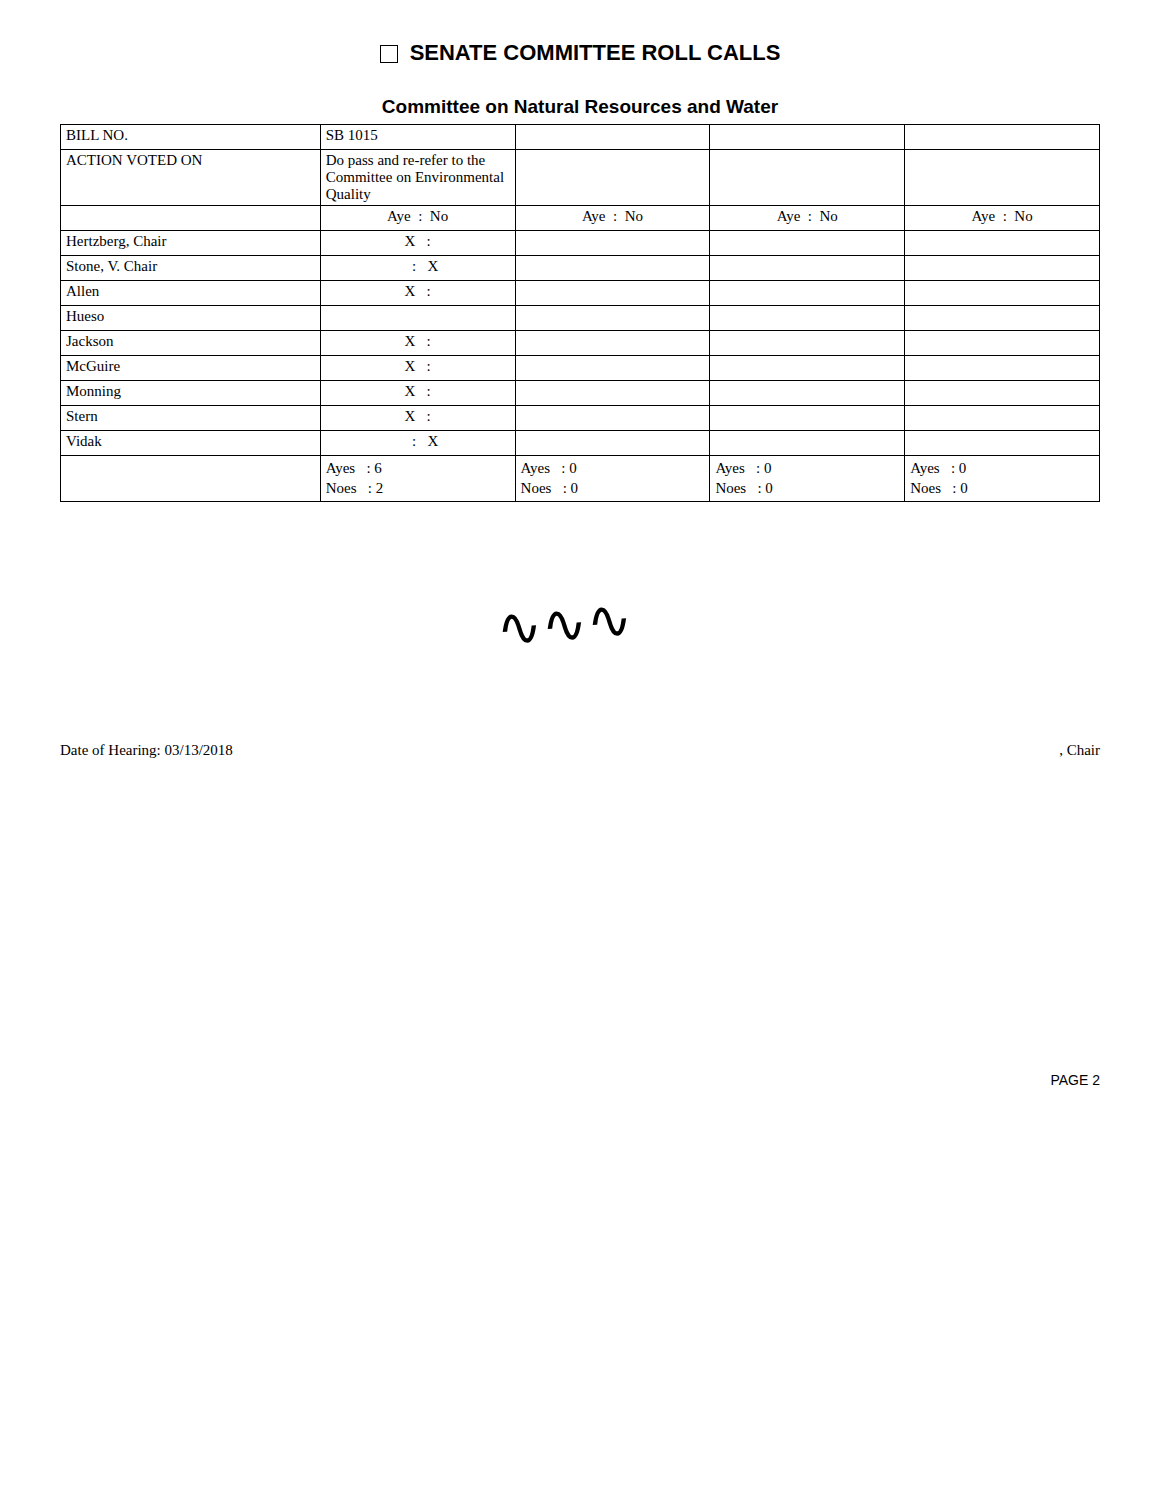SENATE COMMITTEE ROLL CALLS
Committee on Natural Resources and Water
| BILL NO. | SB 1015 | | | |
| ACTION VOTED ON | Do pass and re-refer to the Committee on Environmental Quality | | | |
| | Aye : No | Aye : No | Aye : No | Aye : No |
| Hertzberg, Chair | X : | | | |
| Stone, V. Chair | : X | | | |
| Allen | X : | | | |
| Hueso | | | | |
| Jackson | X : | | | |
| McGuire | X : | | | |
| Monning | X : | | | |
| Stern | X : | | | |
| Vidak | : X | | | |
| | Ayes : 6 Noes : 2 | Ayes : 0 Noes : 0 | Ayes : 0 Noes : 0 | Ayes : 0 Noes : 0 |
∿∿∿
Date of Hearing: 03/13/2018 , Chair
PAGE 2